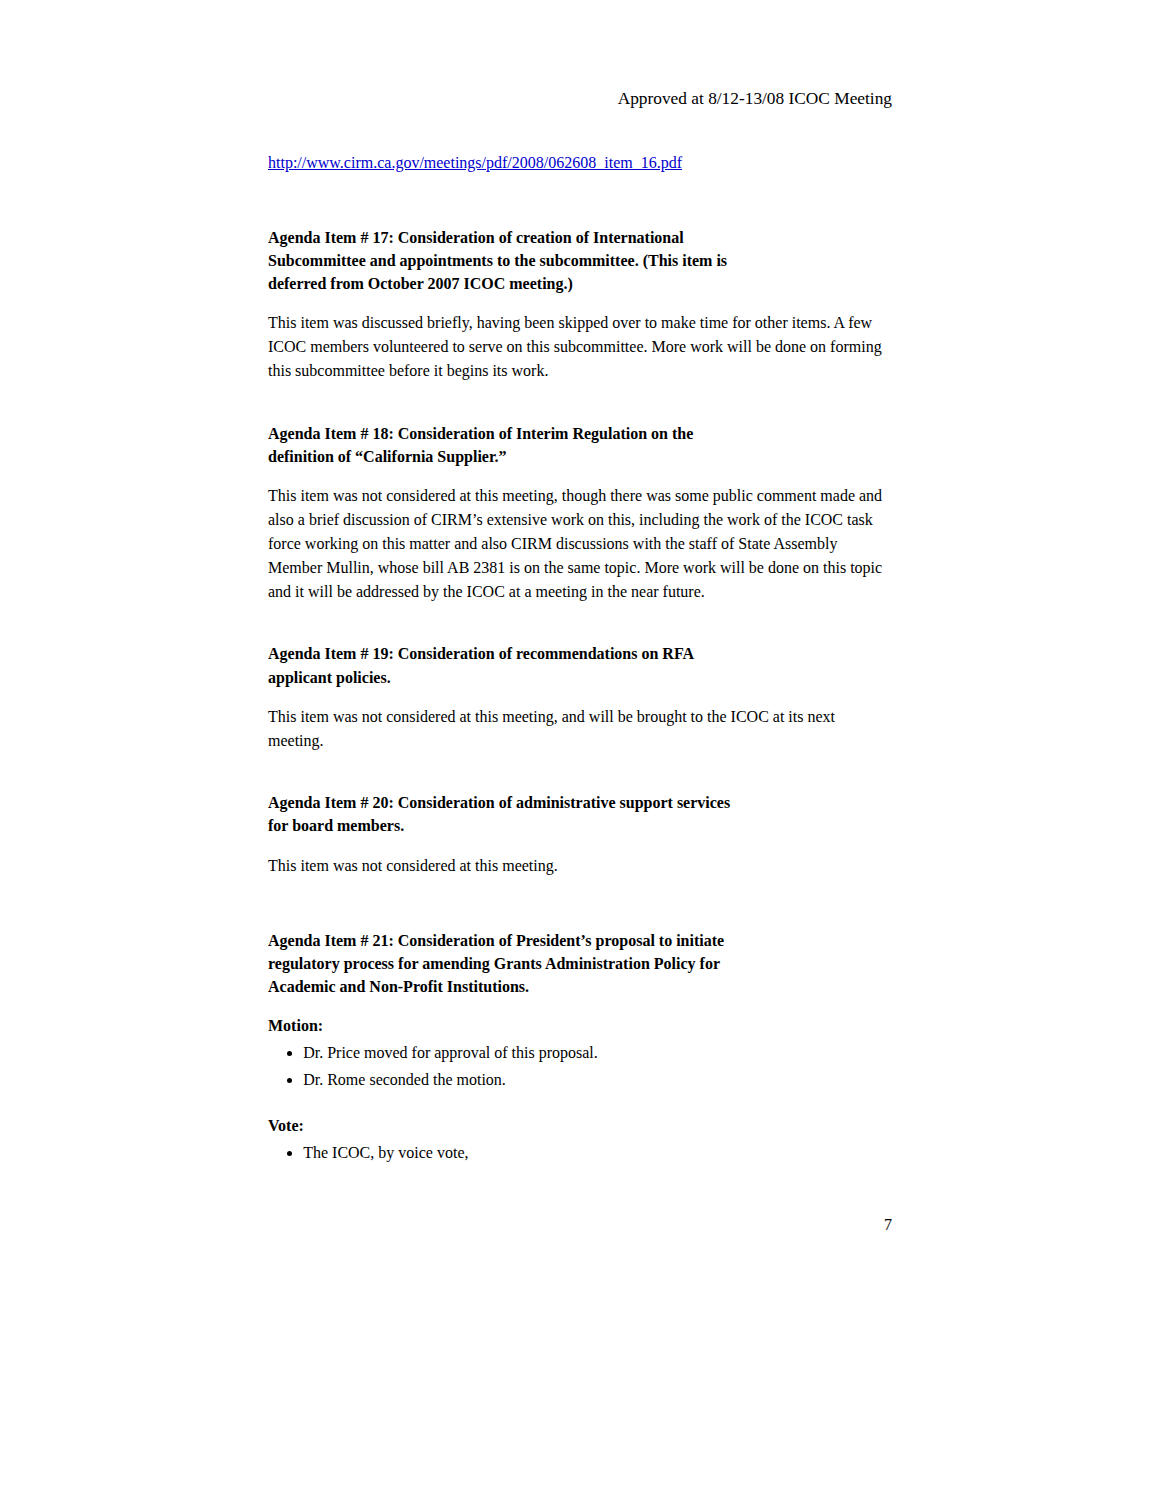Approved at 8/12-13/08 ICOC Meeting
http://www.cirm.ca.gov/meetings/pdf/2008/062608_item_16.pdf
Agenda Item # 17: Consideration of creation of International
Subcommittee and appointments to the subcommittee. (This item is
deferred from October 2007 ICOC meeting.)
This item was discussed briefly, having been skipped over to make time for other items. A few ICOC members volunteered to serve on this subcommittee. More work will be done on forming this subcommittee before it begins its work.
Agenda Item # 18: Consideration of Interim Regulation on the
definition of “California Supplier.”
This item was not considered at this meeting, though there was some public comment made and also a brief discussion of CIRM’s extensive work on this, including the work of the ICOC task force working on this matter and also CIRM discussions with the staff of State Assembly Member Mullin, whose bill AB 2381 is on the same topic. More work will be done on this topic and it will be addressed by the ICOC at a meeting in the near future.
Agenda Item # 19: Consideration of recommendations on RFA
applicant policies.
This item was not considered at this meeting, and will be brought to the ICOC at its next meeting.
Agenda Item # 20: Consideration of administrative support services
for board members.
This item was not considered at this meeting.
Agenda Item # 21: Consideration of President’s proposal to initiate
regulatory process for amending Grants Administration Policy for
Academic and Non-Profit Institutions.
Motion:
Dr. Price moved for approval of this proposal.
Dr. Rome seconded the motion.
Vote:
The ICOC, by voice vote,
7